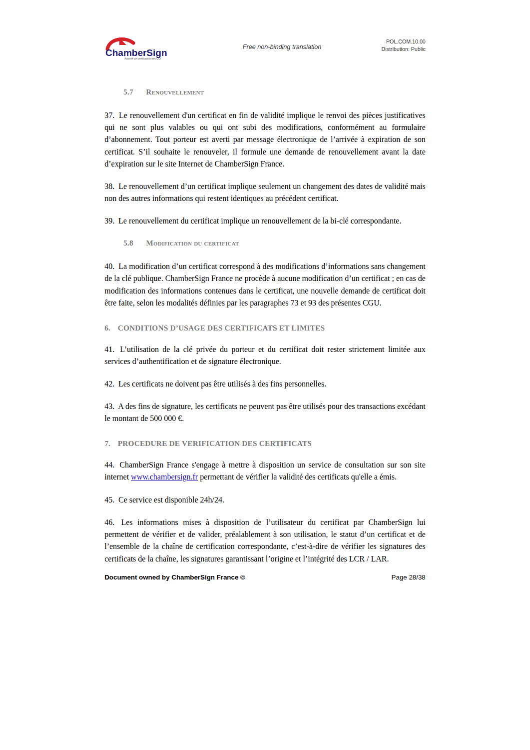ChamberSign Autorité de certification des CCI
Free non-binding translation
POL.COM.10.00
Distribution: Public
5.7 Renouvellement
37. Le renouvellement d'un certificat en fin de validité implique le renvoi des pièces justificatives qui ne sont plus valables ou qui ont subi des modifications, conformément au formulaire d’abonnement. Tout porteur est averti par message électronique de l’arrivée à expiration de son certificat. S’il souhaite le renouveler, il formule une demande de renouvellement avant la date d’expiration sur le site Internet de ChamberSign France.
38. Le renouvellement d’un certificat implique seulement un changement des dates de validité mais non des autres informations qui restent identiques au précédent certificat.
39. Le renouvellement du certificat implique un renouvellement de la bi-clé correspondante.
5.8 Modification du certificat
40. La modification d’un certificat correspond à des modifications d’informations sans changement de la clé publique. ChamberSign France ne procède à aucune modification d’un certificat ; en cas de modification des informations contenues dans le certificat, une nouvelle demande de certificat doit être faite, selon les modalités définies par les paragraphes 73 et 93 des présentes CGU.
6. CONDITIONS D’USAGE DES CERTIFICATS ET LIMITES
41. L’utilisation de la clé privée du porteur et du certificat doit rester strictement limitée aux services d’authentification et de signature électronique.
42. Les certificats ne doivent pas être utilisés à des fins personnelles.
43. A des fins de signature, les certificats ne peuvent pas être utilisés pour des transactions excédant le montant de 500 000 €.
7. PROCEDURE DE VERIFICATION DES CERTIFICATS
44. ChamberSign France s'engage à mettre à disposition un service de consultation sur son site internet www.chambersign.fr permettant de vérifier la validité des certificats qu'elle a émis.
45. Ce service est disponible 24h/24.
46. Les informations mises à disposition de l’utilisateur du certificat par ChamberSign lui permettent de vérifier et de valider, préalablement à son utilisation, le statut d’un certificat et de l’ensemble de la chaîne de certification correspondante, c’est-à-dire de vérifier les signatures des certificats de la chaîne, les signatures garantissant l’origine et l’intégrité des LCR / LAR.
Document owned by ChamberSign France ©
Page 28/38